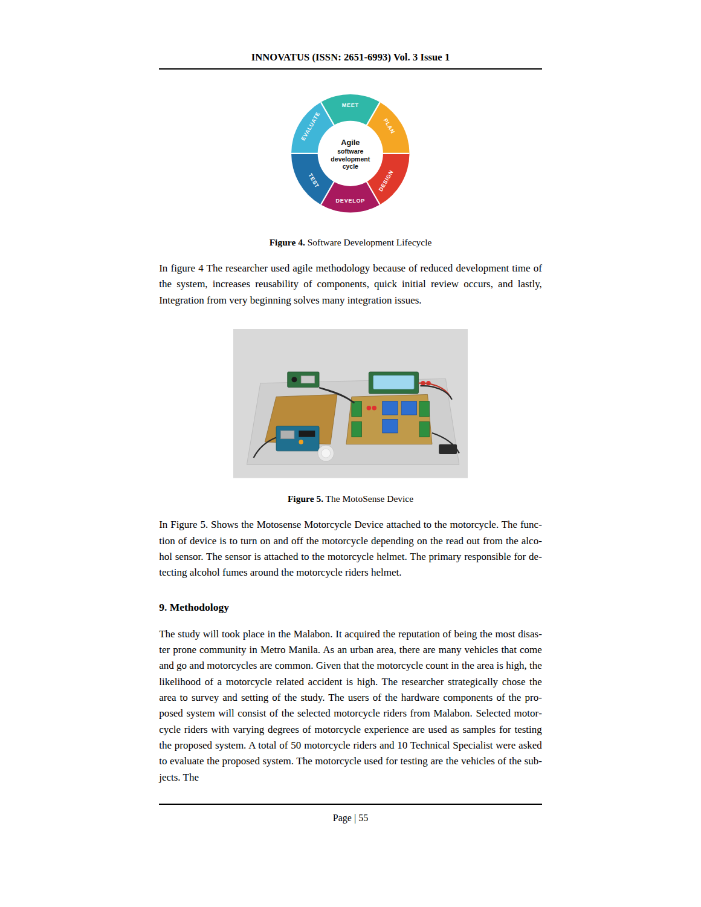INNOVATUS (ISSN: 2651-6993) Vol. 3 Issue 1
Agile software development cycle MEET PLAN DESIGN DEVELOP TEST EVALUATE
Figure 4. Software Development Lifecycle
In figure 4 The researcher used agile methodology because of reduced development time of the system, increases reusability of components, quick initial review occurs, and lastly, Integration from very beginning solves many integration issues.
Figure 5. The MotoSense Device
In Figure 5. Shows the Motosense Motorcycle Device attached to the motorcycle. The function of device is to turn on and off the motorcycle depending on the read out from the alcohol sensor. The sensor is attached to the motorcycle helmet. The primary responsible for detecting alcohol fumes around the motorcycle riders helmet.
9. Methodology
The study will took place in the Malabon. It acquired the reputation of being the most disaster prone community in Metro Manila. As an urban area, there are many vehicles that come and go and motorcycles are common. Given that the motorcycle count in the area is high, the likelihood of a motorcycle related accident is high. The researcher strategically chose the area to survey and setting of the study. The users of the hardware components of the proposed system will consist of the selected motorcycle riders from Malabon. Selected motorcycle riders with varying degrees of motorcycle experience are used as samples for testing the proposed system. A total of 50 motorcycle riders and 10 Technical Specialist were asked to evaluate the proposed system. The motorcycle used for testing are the vehicles of the subjects. The
Page | 55